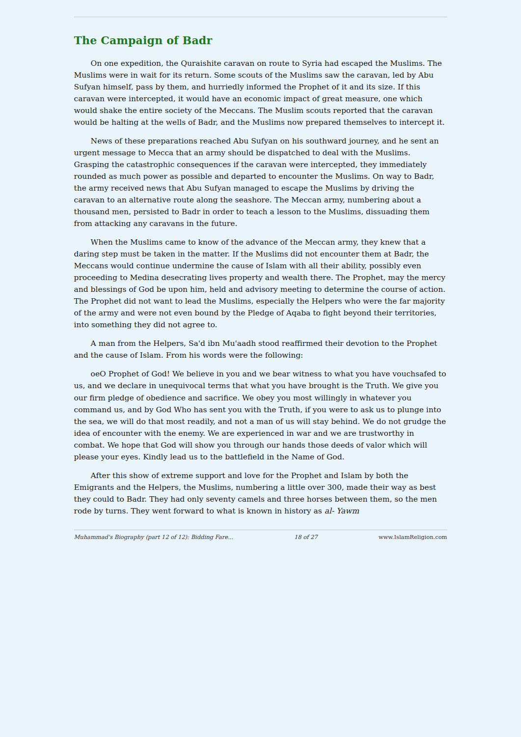The Campaign of Badr
On one expedition, the Quraishite caravan on route to Syria had escaped the Muslims. The Muslims were in wait for its return. Some scouts of the Muslims saw the caravan, led by Abu Sufyan himself, pass by them, and hurriedly informed the Prophet of it and its size. If this caravan were intercepted, it would have an economic impact of great measure, one which would shake the entire society of the Meccans. The Muslim scouts reported that the caravan would be halting at the wells of Badr, and the Muslims now prepared themselves to intercept it.
News of these preparations reached Abu Sufyan on his southward journey, and he sent an urgent message to Mecca that an army should be dispatched to deal with the Muslims. Grasping the catastrophic consequences if the caravan were intercepted, they immediately rounded as much power as possible and departed to encounter the Muslims. On way to Badr, the army received news that Abu Sufyan managed to escape the Muslims by driving the caravan to an alternative route along the seashore. The Meccan army, numbering about a thousand men, persisted to Badr in order to teach a lesson to the Muslims, dissuading them from attacking any caravans in the future.
When the Muslims came to know of the advance of the Meccan army, they knew that a daring step must be taken in the matter. If the Muslims did not encounter them at Badr, the Meccans would continue undermine the cause of Islam with all their ability, possibly even proceeding to Medina desecrating lives property and wealth there. The Prophet, may the mercy and blessings of God be upon him, held and advisory meeting to determine the course of action. The Prophet did not want to lead the Muslims, especially the Helpers who were the far majority of the army and were not even bound by the Pledge of Aqaba to fight beyond their territories, into something they did not agree to.
A man from the Helpers, Sa'd ibn Mu'aadh stood reaffirmed their devotion to the Prophet and the cause of Islam. From his words were the following:
oeO Prophet of God! We believe in you and we bear witness to what you have vouchsafed to us, and we declare in unequivocal terms that what you have brought is the Truth. We give you our firm pledge of obedience and sacrifice. We obey you most willingly in whatever you command us, and by God Who has sent you with the Truth, if you were to ask us to plunge into the sea, we will do that most readily, and not a man of us will stay behind. We do not grudge the idea of encounter with the enemy. We are experienced in war and we are trustworthy in combat. We hope that God will show you through our hands those deeds of valor which will please your eyes. Kindly lead us to the battlefield in the Name of God.
After this show of extreme support and love for the Prophet and Islam by both the Emigrants and the Helpers, the Muslims, numbering a little over 300, made their way as best they could to Badr. They had only seventy camels and three horses between them, so the men rode by turns. They went forward to what is known in history as al- Yawm
Muhammad's Biography (part 12 of 12): Bidding Fare... 18 of 27 www.IslamReligion.com